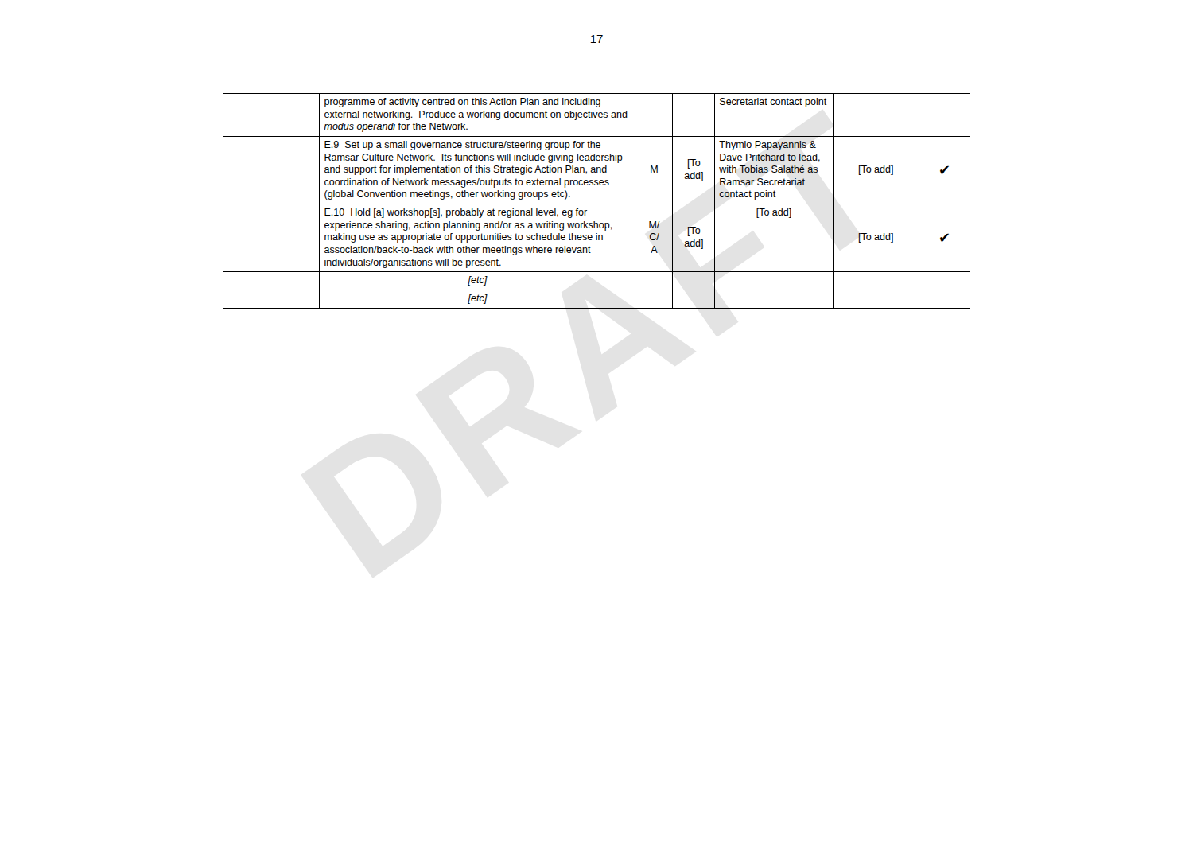DRAFT
17
| | programme of activity centred on this Action Plan and including external networking. Produce a working document on objectives and modus operandi for the Network. | | | Secretariat contact point | | |
| | E.9 Set up a small governance structure/steering group for the Ramsar Culture Network. Its functions will include giving leadership and support for implementation of this Strategic Action Plan, and coordination of Network messages/outputs to external processes (global Convention meetings, other working groups etc). | M | [To add] | Thymio Papayannis & Dave Pritchard to lead, with Tobias Salathé as Ramsar Secretariat contact point | [To add] | ✔ |
| | E.10 Hold [a] workshop[s], probably at regional level, eg for experience sharing, action planning and/or as a writing workshop, making use as appropriate of opportunities to schedule these in association/back-to-back with other meetings where relevant individuals/organisations will be present. | M/ C/ A | [To add] | [To add] | [To add] | ✔ |
| | [etc] | | | | | |
| | [etc] | | | | | |